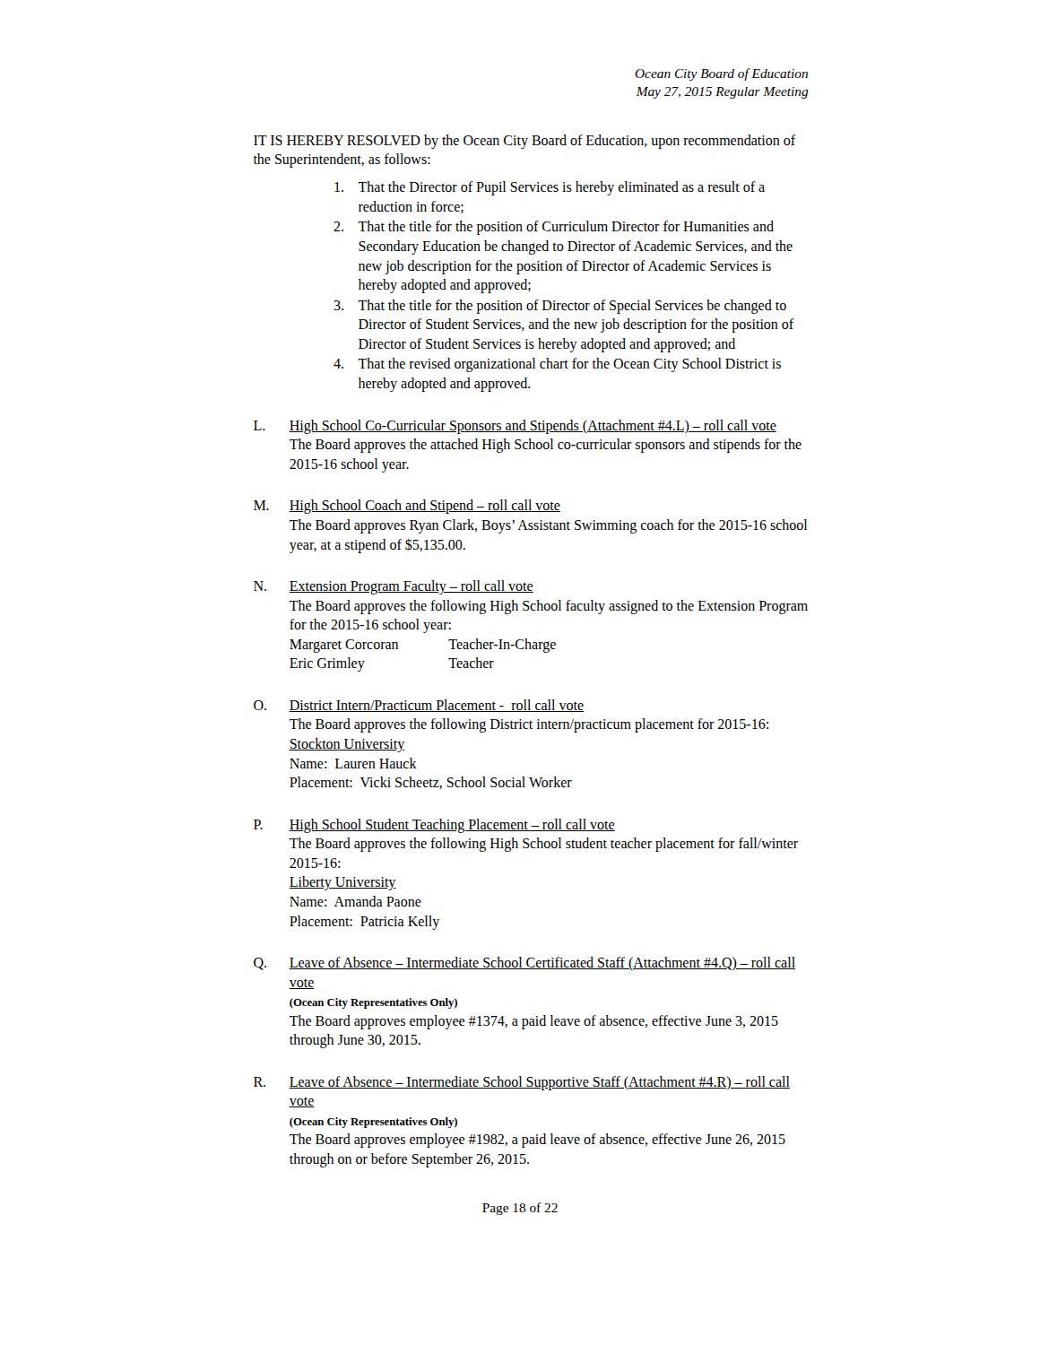Ocean City Board of Education
May 27, 2015 Regular Meeting
IT IS HEREBY RESOLVED by the Ocean City Board of Education, upon recommendation of the Superintendent, as follows:
That the Director of Pupil Services is hereby eliminated as a result of a reduction in force;
That the title for the position of Curriculum Director for Humanities and Secondary Education be changed to Director of Academic Services, and the new job description for the position of Director of Academic Services is hereby adopted and approved;
That the title for the position of Director of Special Services be changed to Director of Student Services, and the new job description for the position of Director of Student Services is hereby adopted and approved; and
That the revised organizational chart for the Ocean City School District is hereby adopted and approved.
L.
High School Co-Curricular Sponsors and Stipends (Attachment #4.L) – roll call vote
The Board approves the attached High School co-curricular sponsors and stipends for the 2015-16 school year.
M.
High School Coach and Stipend – roll call vote
The Board approves Ryan Clark, Boys’ Assistant Swimming coach for the 2015-16 school year, at a stipend of $5,135.00.
N.
Extension Program Faculty – roll call vote
The Board approves the following High School faculty assigned to the Extension Program for the 2015-16 school year:
Margaret Corcoran Teacher-In-Charge
Eric Grimley Teacher
O.
District Intern/Practicum Placement - roll call vote
The Board approves the following District intern/practicum placement for 2015-16:
Stockton University
Name: Lauren Hauck
Placement: Vicki Scheetz, School Social Worker
P.
High School Student Teaching Placement – roll call vote
The Board approves the following High School student teacher placement for fall/winter 2015-16:
Liberty University
Name: Amanda Paone
Placement: Patricia Kelly
Q.
Leave of Absence – Intermediate School Certificated Staff (Attachment #4.Q) – roll call vote
(Ocean City Representatives Only)
The Board approves employee #1374, a paid leave of absence, effective June 3, 2015 through June 30, 2015.
R.
Leave of Absence – Intermediate School Supportive Staff (Attachment #4.R) – roll call vote
(Ocean City Representatives Only)
The Board approves employee #1982, a paid leave of absence, effective June 26, 2015 through on or before September 26, 2015.
Page 18 of 22